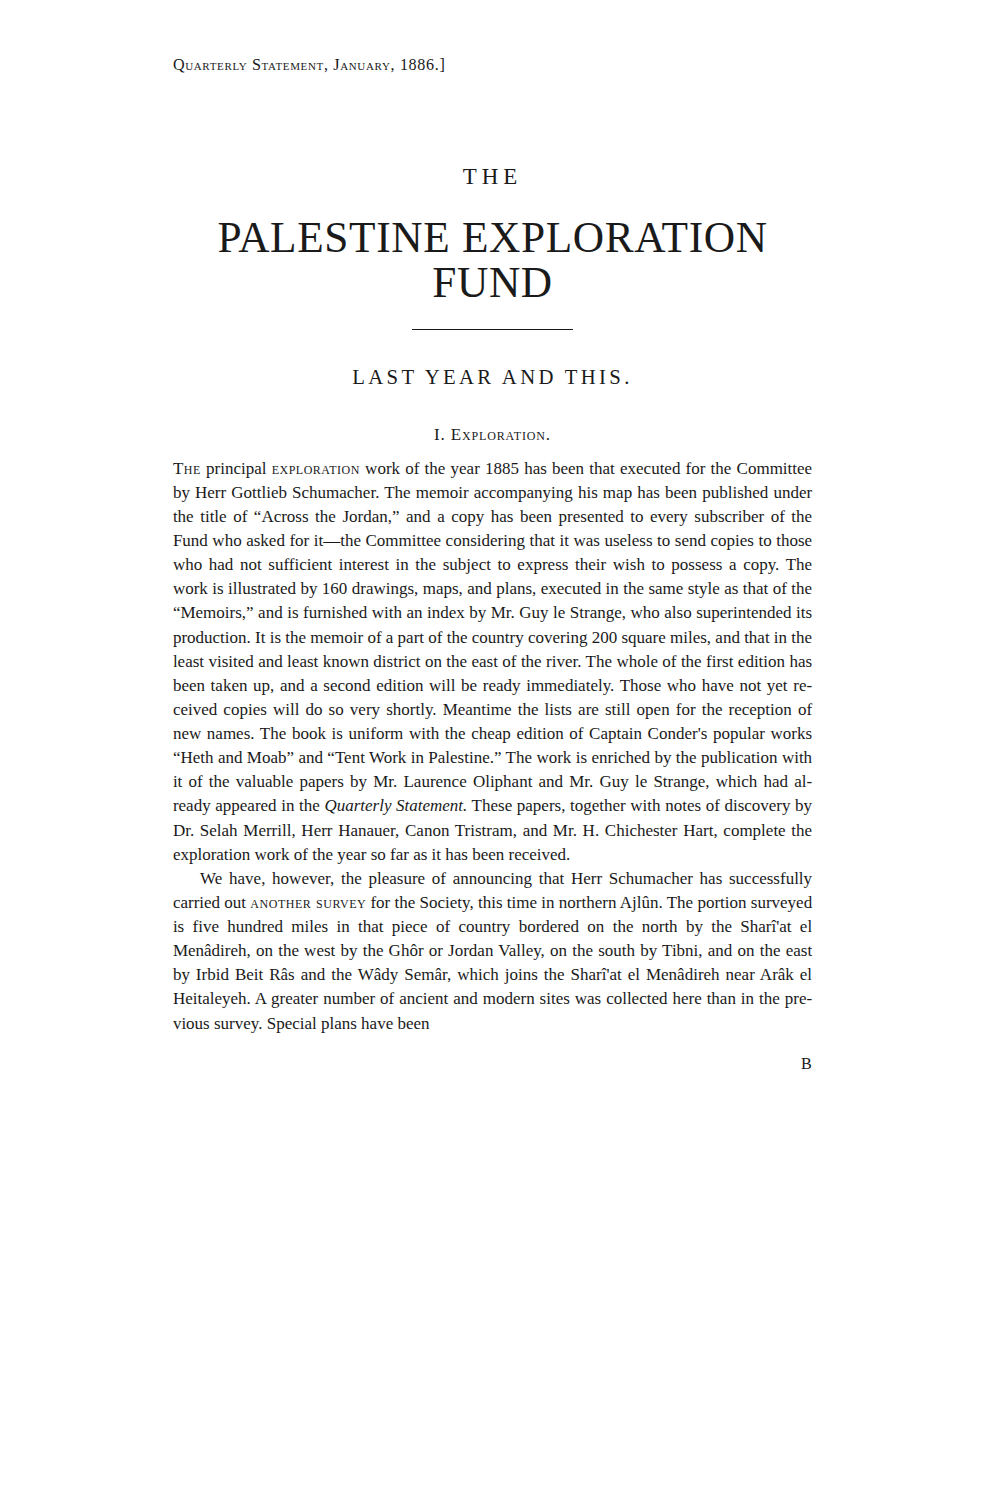Quarterly Statement, January, 1886.]
THE
PALESTINE EXPLORATION FUND
LAST YEAR AND THIS.
I. Exploration.
The principal exploration work of the year 1885 has been that executed for the Committee by Herr Gottlieb Schumacher. The memoir accompanying his map has been published under the title of “Across the Jordan,” and a copy has been presented to every subscriber of the Fund who asked for it—the Committee considering that it was useless to send copies to those who had not sufficient interest in the subject to express their wish to possess a copy. The work is illustrated by 160 drawings, maps, and plans, executed in the same style as that of the “Memoirs,” and is furnished with an index by Mr. Guy le Strange, who also superintended its production. It is the memoir of a part of the country covering 200 square miles, and that in the least visited and least known district on the east of the river. The whole of the first edition has been taken up, and a second edition will be ready immediately. Those who have not yet received copies will do so very shortly. Meantime the lists are still open for the reception of new names. The book is uniform with the cheap edition of Captain Conder's popular works “Heth and Moab” and “Tent Work in Palestine.” The work is enriched by the publication with it of the valuable papers by Mr. Laurence Oliphant and Mr. Guy le Strange, which had already appeared in the Quarterly Statement. These papers, together with notes of discovery by Dr. Selah Merrill, Herr Hanauer, Canon Tristram, and Mr. H. Chichester Hart, complete the exploration work of the year so far as it has been received.
We have, however, the pleasure of announcing that Herr Schumacher has successfully carried out another survey for the Society, this time in northern Ajlûn. The portion surveyed is five hundred miles in that piece of country bordered on the north by the Sharî'at el Menâdireh, on the west by the Ghôr or Jordan Valley, on the south by Tibni, and on the east by Irbid Beit Râs and the Wâdy Semâr, which joins the Sharî'at el Menâdireh near Arâk el Heitaleyeh. A greater number of ancient and modern sites was collected here than in the previous survey. Special plans have been
B